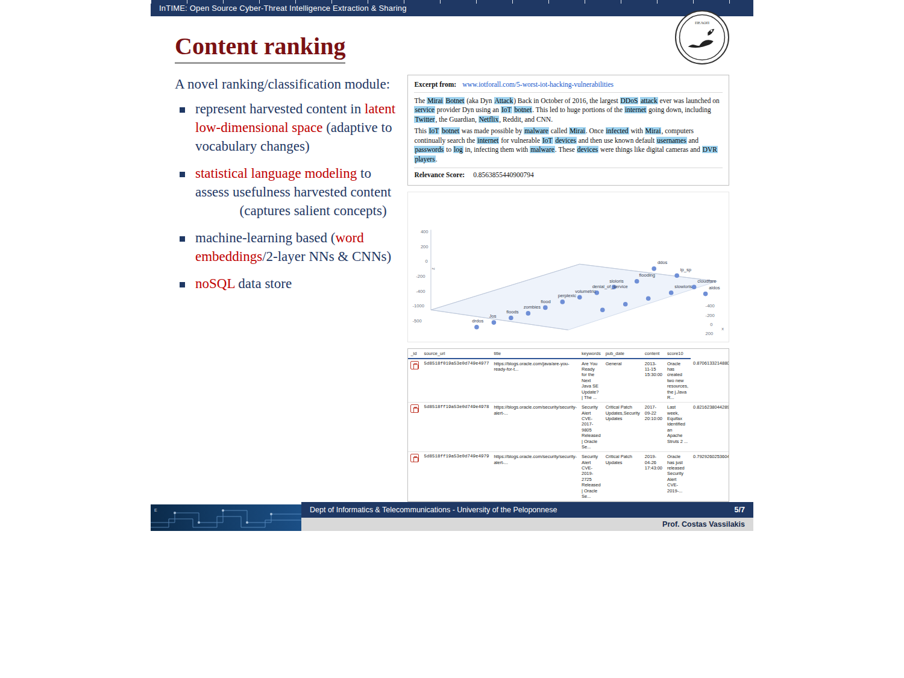InTIME: Open Source Cyber-Threat Intelligence Extraction & Sharing
Content ranking
ΠΕΛΟΠ
A novel ranking/classification module:
represent harvested content in latent low-dimensional space (adaptive to vocabulary changes)
statistical language modeling to assess usefulness harvested content (captures salient concepts)
machine-learning based (word embeddings/2-layer NNs & CNNs)
noSQL data store
Excerpt from: www.iotforall.com/5-worst-iot-hacking-vulnerabilities
The Mirai Botnet (aka Dyn Attack) Back in October of 2016, the largest DDoS attack ever was launched on service provider Dyn using an IoT botnet. This led to huge portions of the internet going down, including Twitter, the Guardian, Netflix, Reddit, and CNN.
This IoT botnet was made possible by malware called Mirai. Once infected with Mirai, computers continually search the internet for vulnerable IoT devices and then use known default usernames and passwords to log in, infecting them with malware. These devices were things like digital cameras and DVR players.
Relevance Score: 0.8563855440900794
400 200 0 -200 -400 -1000 -500 z -400 -200 0 200 x ddos ip_sp flooding sloloris denial_of_service volumetric perplexic flood zombies floods Jos drdos cloudfare aldos slowloris
| _id | source_url | title | keywords | pub_date | content | score10 |
| --- | --- | --- | --- | --- | --- | --- |
| | 5d8518f019a53e0d749e4977 | https://blogs.oracle.com/java/are-you-ready-for-t... | Are You Ready for the Next Java SE Update? / The ... | General | 2013-11-15 15:30:00 | Oracle has created two new resources, the j.Java R... | 0.8706133214880287 |
| | 5d8518ff19a53e0d749e4978 | https://blogs.oracle.com/security/security-alert-... | Security Alert CVE-2017-9805 Released / Oracle Se... | Critical Patch Updates,Security Updates | 2017-09-22 20:10:00 | Last week, Equifax identified an Apache Struts 2 ... | 0.8216238044289645 |
| | 5d8518ff19a53e0d749e4979 | https://blogs.oracle.com/security/security-alert-... | Security Alert CVE-2019-2725 Released / Oracle Se... | Critical Patch Updates | 2019-04-26 17:43:00 | Oracle has just released Security Alert CVE-2019-... | 0.7929260253604806 |
E
Dept of Informatics & Telecommunications - University of the Peloponnese 5/7
Prof. Costas Vassilakis